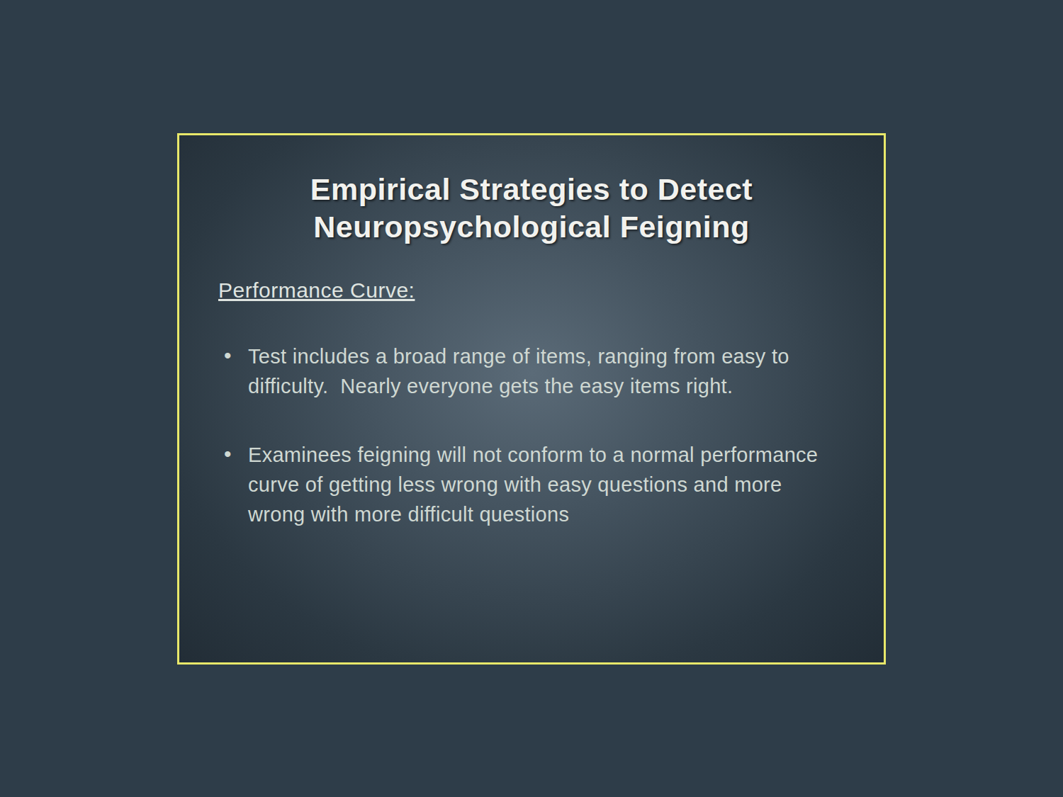Empirical Strategies to Detect
Neuropsychological Feigning
Performance Curve:
Test includes a broad range of items, ranging from easy to difficulty. Nearly everyone gets the easy items right.
Examinees feigning will not conform to a normal performance curve of getting less wrong with easy questions and more wrong with more difficult questions